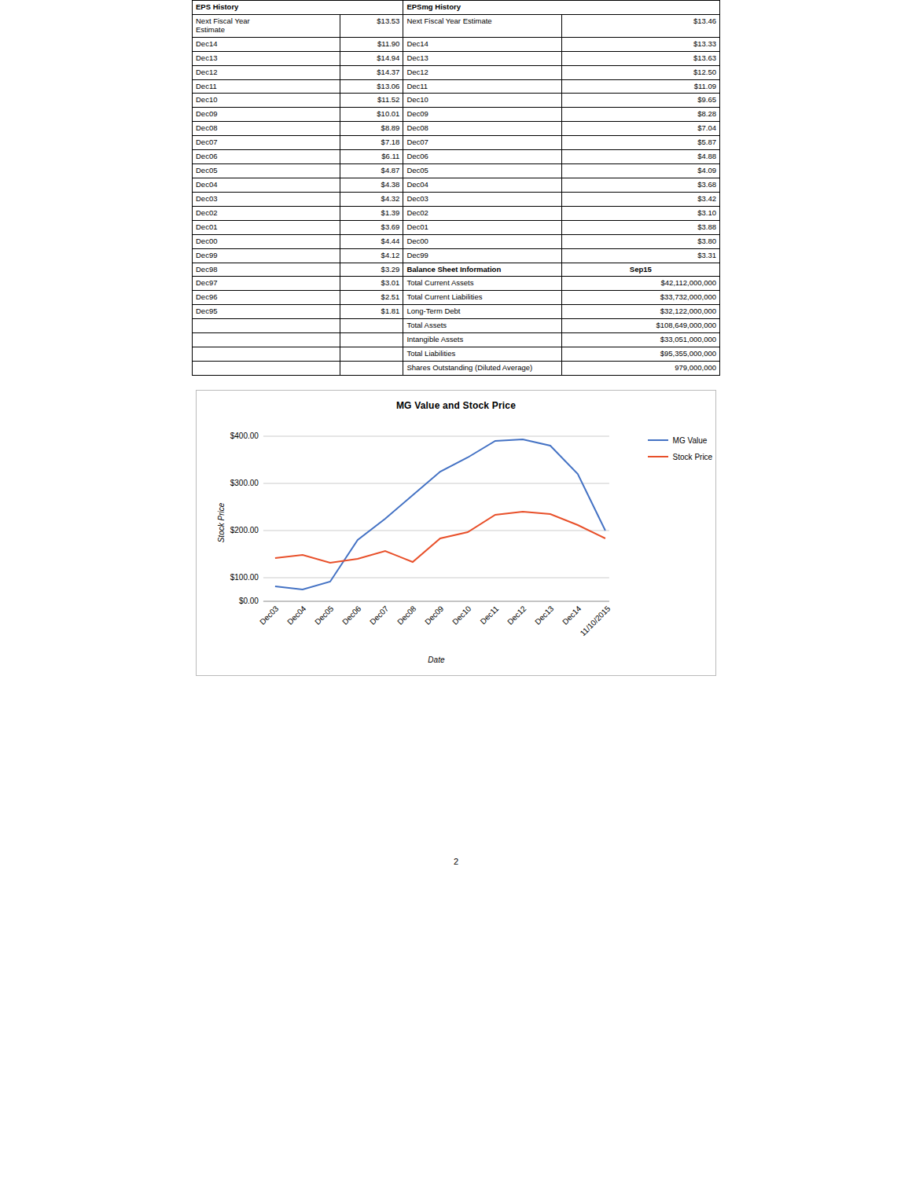| EPS History | EPSmg History |
| --- | --- |
| Next Fiscal Year Estimate | $13.53 | Next Fiscal Year Estimate | $13.46 |
| Dec14 | $11.90 | Dec14 | $13.33 |
| Dec13 | $14.94 | Dec13 | $13.63 |
| Dec12 | $14.37 | Dec12 | $12.50 |
| Dec11 | $13.06 | Dec11 | $11.09 |
| Dec10 | $11.52 | Dec10 | $9.65 |
| Dec09 | $10.01 | Dec09 | $8.28 |
| Dec08 | $8.89 | Dec08 | $7.04 |
| Dec07 | $7.18 | Dec07 | $5.87 |
| Dec06 | $6.11 | Dec06 | $4.88 |
| Dec05 | $4.87 | Dec05 | $4.09 |
| Dec04 | $4.38 | Dec04 | $3.68 |
| Dec03 | $4.32 | Dec03 | $3.42 |
| Dec02 | $1.39 | Dec02 | $3.10 |
| Dec01 | $3.69 | Dec01 | $3.88 |
| Dec00 | $4.44 | Dec00 | $3.80 |
| Dec99 | $4.12 | Dec99 | $3.31 |
| Dec98 | $3.29 | Balance Sheet Information | Sep15 |
| Dec97 | $3.01 | Total Current Assets | $42,112,000,000 |
| Dec96 | $2.51 | Total Current Liabilities | $33,732,000,000 |
| Dec95 | $1.81 | Long-Term Debt | $32,122,000,000 |
| | | Total Assets | $108,649,000,000 |
| | | Intangible Assets | $33,051,000,000 |
| | | Total Liabilities | $95,355,000,000 |
| | | Shares Outstanding (Diluted Average) | 979,000,000 |
MG Value and Stock Price
$400.00 $300.00 $200.00 $100.00 $0.00 Stock Price Dec03 Dec04 Dec05 Dec06 Dec07 Dec08 Dec09 Dec10 Dec11 Dec12 Dec13 Dec14 11/10/2015 Date
MG Value
Stock Price
2